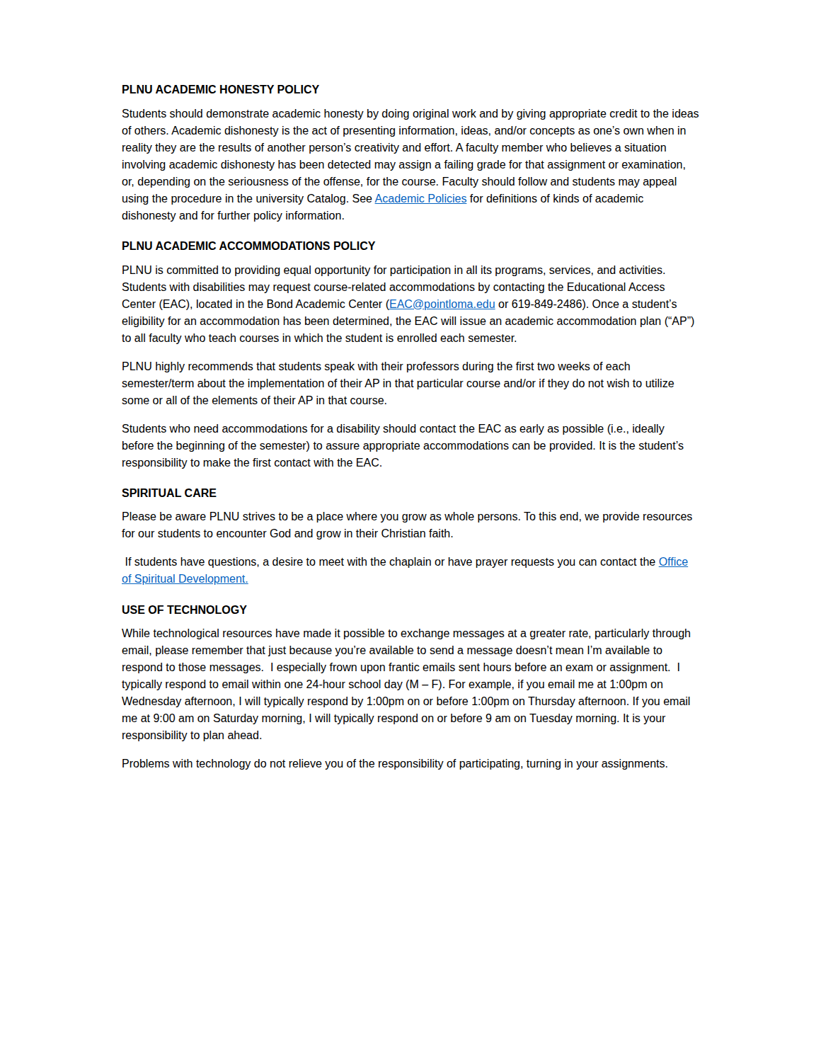PLNU ACADEMIC HONESTY POLICY
Students should demonstrate academic honesty by doing original work and by giving appropriate credit to the ideas of others. Academic dishonesty is the act of presenting information, ideas, and/or concepts as one’s own when in reality they are the results of another person’s creativity and effort. A faculty member who believes a situation involving academic dishonesty has been detected may assign a failing grade for that assignment or examination, or, depending on the seriousness of the offense, for the course. Faculty should follow and students may appeal using the procedure in the university Catalog. See Academic Policies for definitions of kinds of academic dishonesty and for further policy information.
PLNU ACADEMIC ACCOMMODATIONS POLICY
PLNU is committed to providing equal opportunity for participation in all its programs, services, and activities. Students with disabilities may request course-related accommodations by contacting the Educational Access Center (EAC), located in the Bond Academic Center (EAC@pointloma.edu or 619-849-2486). Once a student’s eligibility for an accommodation has been determined, the EAC will issue an academic accommodation plan (“AP”) to all faculty who teach courses in which the student is enrolled each semester.
PLNU highly recommends that students speak with their professors during the first two weeks of each semester/term about the implementation of their AP in that particular course and/or if they do not wish to utilize some or all of the elements of their AP in that course.
Students who need accommodations for a disability should contact the EAC as early as possible (i.e., ideally before the beginning of the semester) to assure appropriate accommodations can be provided. It is the student’s responsibility to make the first contact with the EAC.
SPIRITUAL CARE
Please be aware PLNU strives to be a place where you grow as whole persons. To this end, we provide resources for our students to encounter God and grow in their Christian faith.
If students have questions, a desire to meet with the chaplain or have prayer requests you can contact the Office of Spiritual Development.
USE OF TECHNOLOGY
While technological resources have made it possible to exchange messages at a greater rate, particularly through email, please remember that just because you’re available to send a message doesn’t mean I’m available to respond to those messages. I especially frown upon frantic emails sent hours before an exam or assignment. I typically respond to email within one 24-hour school day (M – F). For example, if you email me at 1:00pm on Wednesday afternoon, I will typically respond by 1:00pm on or before 1:00pm on Thursday afternoon. If you email me at 9:00 am on Saturday morning, I will typically respond on or before 9 am on Tuesday morning. It is your responsibility to plan ahead.
Problems with technology do not relieve you of the responsibility of participating, turning in your assignments.